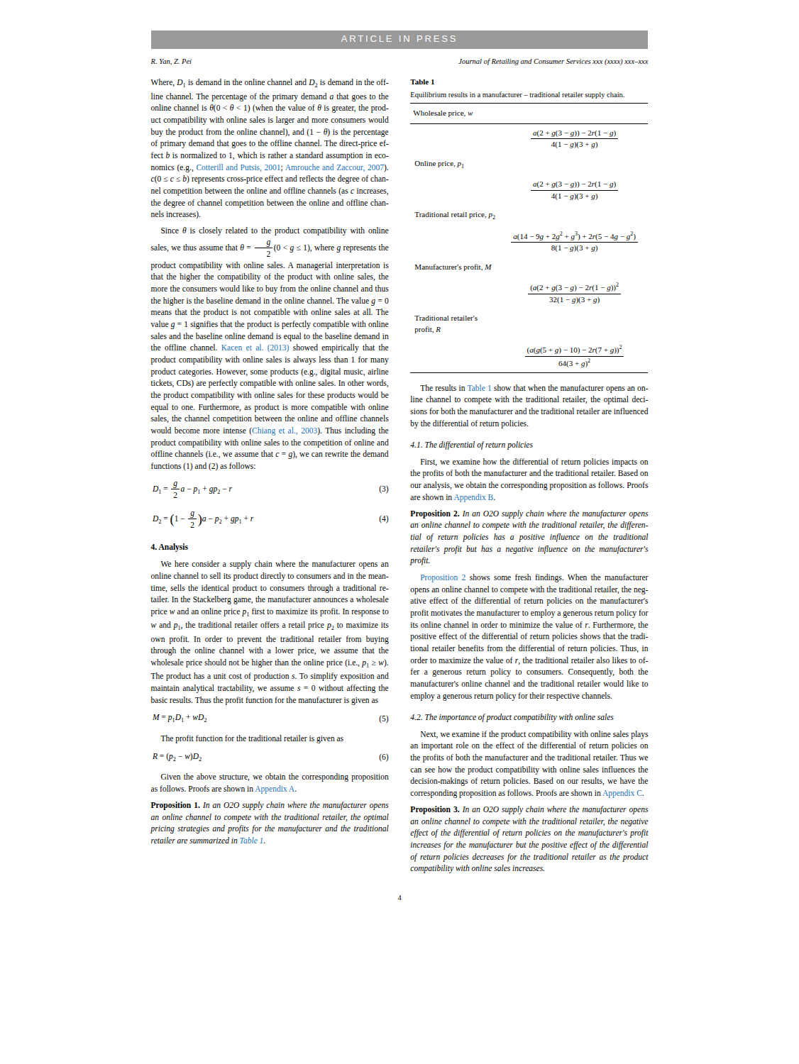ARTICLE IN PRESS
R. Yan, Z. Pei
Journal of Retailing and Consumer Services xxx (xxxx) xxx–xxx
Where, D1 is demand in the online channel and D2 is demand in the offline channel. The percentage of the primary demand a that goes to the online channel is θ(0 < θ < 1) (when the value of θ is greater, the product compatibility with online sales is larger and more consumers would buy the product from the online channel), and (1 − θ) is the percentage of primary demand that goes to the offline channel. The direct-price effect b is normalized to 1, which is rather a standard assumption in economics (e.g., Cotterill and Putsis, 2001; Amrouche and Zaccour, 2007). c(0 ≤ c ≤ b) represents cross-price effect and reflects the degree of channel competition between the online and offline channels (as c increases, the degree of channel competition between the online and offline channels increases).
Since θ is closely related to the product compatibility with online sales, we thus assume that θ = g 2(0 < g ≤ 1), where g represents the product compatibility with online sales. A managerial interpretation is that the higher the compatibility of the product with online sales, the more the consumers would like to buy from the online channel and thus the higher is the baseline demand in the online channel. The value g = 0 means that the product is not compatible with online sales at all. The value g = 1 signifies that the product is perfectly compatible with online sales and the baseline online demand is equal to the baseline demand in the offline channel. Kacen et al. (2013) showed empirically that the product compatibility with online sales is always less than 1 for many product categories. However, some products (e.g., digital music, airline tickets, CDs) are perfectly compatible with online sales. In other words, the product compatibility with online sales for these products would be equal to one. Furthermore, as product is more compatible with online sales, the channel competition between the online and offline channels would become more intense (Chiang et al., 2003). Thus including the product compatibility with online sales to the competition of online and offline channels (i.e., we assume that c = g), we can rewrite the demand functions (1) and (2) as follows:
D1 = g 2 a − p1 + gp2 − r
(3)
D2 = (1 − g 2) a − p2 + gp1 + r
(4)
4. Analysis
We here consider a supply chain where the manufacturer opens an online channel to sell its product directly to consumers and in the meantime, sells the identical product to consumers through a traditional retailer. In the Stackelberg game, the manufacturer announces a wholesale price w and an online price p1 first to maximize its profit. In response to w and p1, the traditional retailer offers a retail price p2 to maximize its own profit. In order to prevent the traditional retailer from buying through the online channel with a lower price, we assume that the wholesale price should not be higher than the online price (i.e., p1 ≥ w). The product has a unit cost of production s. To simplify exposition and maintain analytical tractability, we assume s = 0 without affecting the basic results. Thus the profit function for the manufacturer is given as
M = p1D1 + wD2
(5)
The profit function for the traditional retailer is given as
R = (p2 − w)D2
(6)
Given the above structure, we obtain the corresponding proposition as follows. Proofs are shown in Appendix A.
Proposition 1. In an O2O supply chain where the manufacturer opens an online channel to compete with the traditional retailer, the optimal pricing strategies and profits for the manufacturer and the traditional retailer are summarized in Table 1.
Table 1
Equilibrium results in a manufacturer – traditional retailer supply chain.
| Wholesale price, w |
| --- |
| | a (2 + g (3 − g )) − 2 r (1 − g ) 4(1 − g )(3 + g ) |
| Online price, p 1 | |
| | a (2 + g (3 − g )) − 2 r (1 − g ) 4(1 − g )(3 + g ) |
| Traditional retail price, p 2 | |
| | a (14 − 9 g + 2 g 2 + g 3 ) + 2 r (5 − 4 g − g 2 ) 8(1 − g )(3 + g ) |
| Manufacturer's profit, M | |
| | ( a (2 + g (3 − g ) − 2 r (1 − g )) 2 32(1 − g )(3 + g ) |
| Traditional retailer's profit, R | |
| | ( a ( g (5 + g ) − 10) − 2 r (7 + g )) 2 64(3 + g ) 2 |
The results in Table 1 show that when the manufacturer opens an online channel to compete with the traditional retailer, the optimal decisions for both the manufacturer and the traditional retailer are influenced by the differential of return policies.
4.1. The differential of return policies
First, we examine how the differential of return policies impacts on the profits of both the manufacturer and the traditional retailer. Based on our analysis, we obtain the corresponding proposition as follows. Proofs are shown in Appendix B.
Proposition 2. In an O2O supply chain where the manufacturer opens an online channel to compete with the traditional retailer, the differential of return policies has a positive influence on the traditional retailer's profit but has a negative influence on the manufacturer's profit.
Proposition 2 shows some fresh findings. When the manufacturer opens an online channel to compete with the traditional retailer, the negative effect of the differential of return policies on the manufacturer's profit motivates the manufacturer to employ a generous return policy for its online channel in order to minimize the value of r. Furthermore, the positive effect of the differential of return policies shows that the traditional retailer benefits from the differential of return policies. Thus, in order to maximize the value of r, the traditional retailer also likes to offer a generous return policy to consumers. Consequently, both the manufacturer's online channel and the traditional retailer would like to employ a generous return policy for their respective channels.
4.2. The importance of product compatibility with online sales
Next, we examine if the product compatibility with online sales plays an important role on the effect of the differential of return policies on the profits of both the manufacturer and the traditional retailer. Thus we can see how the product compatibility with online sales influences the decision-makings of return policies. Based on our results, we have the corresponding proposition as follows. Proofs are shown in Appendix C.
Proposition 3. In an O2O supply chain where the manufacturer opens an online channel to compete with the traditional retailer, the negative effect of the differential of return policies on the manufacturer's profit increases for the manufacturer but the positive effect of the differential of return policies decreases for the traditional retailer as the product compatibility with online sales increases.
4